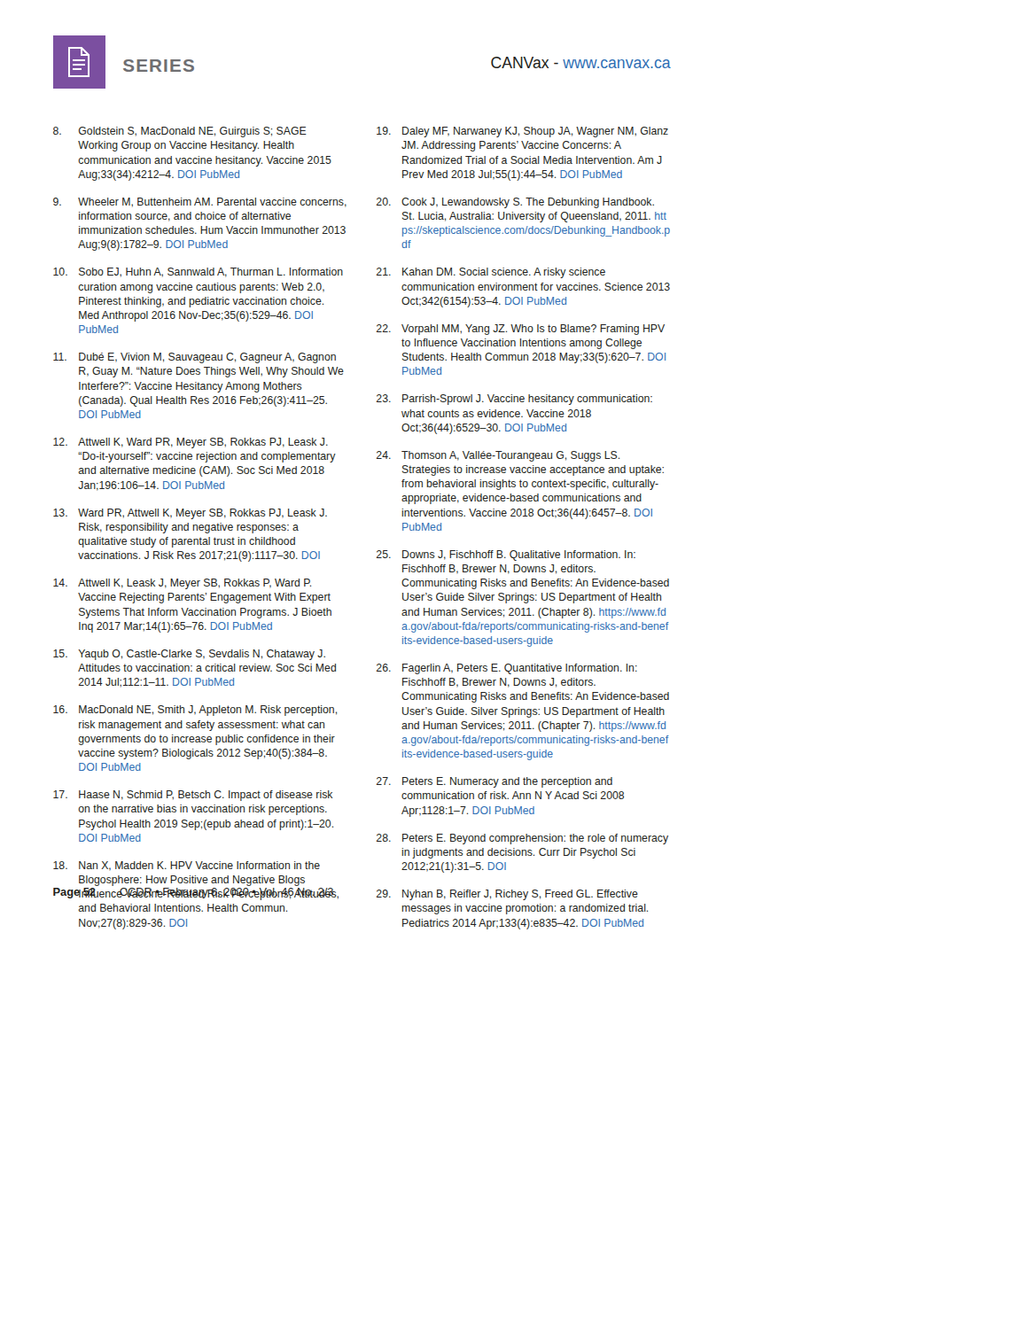SERIES
CANVax - www.canvax.ca
8. Goldstein S, MacDonald NE, Guirguis S; SAGE Working Group on Vaccine Hesitancy. Health communication and vaccine hesitancy. Vaccine 2015 Aug;33(34):4212–4. DOI PubMed
9. Wheeler M, Buttenheim AM. Parental vaccine concerns, information source, and choice of alternative immunization schedules. Hum Vaccin Immunother 2013 Aug;9(8):1782–9. DOI PubMed
10. Sobo EJ, Huhn A, Sannwald A, Thurman L. Information curation among vaccine cautious parents: Web 2.0, Pinterest thinking, and pediatric vaccination choice. Med Anthropol 2016 Nov-Dec;35(6):529–46. DOI PubMed
11. Dubé E, Vivion M, Sauvageau C, Gagneur A, Gagnon R, Guay M. “Nature Does Things Well, Why Should We Interfere?”: Vaccine Hesitancy Among Mothers (Canada). Qual Health Res 2016 Feb;26(3):411–25. DOI PubMed
12. Attwell K, Ward PR, Meyer SB, Rokkas PJ, Leask J. “Do-it-yourself”: vaccine rejection and complementary and alternative medicine (CAM). Soc Sci Med 2018 Jan;196:106–14. DOI PubMed
13. Ward PR, Attwell K, Meyer SB, Rokkas PJ, Leask J. Risk, responsibility and negative responses: a qualitative study of parental trust in childhood vaccinations. J Risk Res 2017;21(9):1117–30. DOI
14. Attwell K, Leask J, Meyer SB, Rokkas P, Ward P. Vaccine Rejecting Parents’ Engagement With Expert Systems That Inform Vaccination Programs. J Bioeth Inq 2017 Mar;14(1):65–76. DOI PubMed
15. Yaqub O, Castle-Clarke S, Sevdalis N, Chataway J. Attitudes to vaccination: a critical review. Soc Sci Med 2014 Jul;112:1–11. DOI PubMed
16. MacDonald NE, Smith J, Appleton M. Risk perception, risk management and safety assessment: what can governments do to increase public confidence in their vaccine system? Biologicals 2012 Sep;40(5):384–8. DOI PubMed
17. Haase N, Schmid P, Betsch C. Impact of disease risk on the narrative bias in vaccination risk perceptions. Psychol Health 2019 Sep;(epub ahead of print):1–20. DOI PubMed
18. Nan X, Madden K. HPV Vaccine Information in the Blogosphere: How Positive and Negative Blogs Influence Vaccine-Related Risk Perceptions, Attitudes, and Behavioral Intentions. Health Commun. Nov;27(8):829-36. DOI
19. Daley MF, Narwaney KJ, Shoup JA, Wagner NM, Glanz JM. Addressing Parents’ Vaccine Concerns: A Randomized Trial of a Social Media Intervention. Am J Prev Med 2018 Jul;55(1):44–54. DOI PubMed
20. Cook J, Lewandowsky S. The Debunking Handbook. St. Lucia, Australia: University of Queensland, 2011. https://skepticalscience.com/docs/Debunking_Handbook.pdf
21. Kahan DM. Social science. A risky science communication environment for vaccines. Science 2013 Oct;342(6154):53–4. DOI PubMed
22. Vorpahl MM, Yang JZ. Who Is to Blame? Framing HPV to Influence Vaccination Intentions among College Students. Health Commun 2018 May;33(5):620–7. DOI PubMed
23. Parrish-Sprowl J. Vaccine hesitancy communication: what counts as evidence. Vaccine 2018 Oct;36(44):6529–30. DOI PubMed
24. Thomson A, Vallée-Tourangeau G, Suggs LS. Strategies to increase vaccine acceptance and uptake: from behavioral insights to context-specific, culturally-appropriate, evidence-based communications and interventions. Vaccine 2018 Oct;36(44):6457–8. DOI PubMed
25. Downs J, Fischhoff B. Qualitative Information. In: Fischhoff B, Brewer N, Downs J, editors. Communicating Risks and Benefits: An Evidence-based User’s Guide Silver Springs: US Department of Health and Human Services; 2011. (Chapter 8). https://www.fda.gov/about-fda/reports/communicating-risks-and-benefits-evidence-based-users-guide
26. Fagerlin A, Peters E. Quantitative Information. In: Fischhoff B, Brewer N, Downs J, editors. Communicating Risks and Benefits: An Evidence-based User’s Guide. Silver Springs: US Department of Health and Human Services; 2011. (Chapter 7). https://www.fda.gov/about-fda/reports/communicating-risks-and-benefits-evidence-based-users-guide
27. Peters E. Numeracy and the perception and communication of risk. Ann N Y Acad Sci 2008 Apr;1128:1–7. DOI PubMed
28. Peters E. Beyond comprehension: the role of numeracy in judgments and decisions. Curr Dir Psychol Sci 2012;21(1):31–5. DOI
29. Nyhan B, Reifler J, Richey S, Freed GL. Effective messages in vaccine promotion: a randomized trial. Pediatrics 2014 Apr;133(4):e835–42. DOI PubMed
Page 52 CCDR • February 6, 2020 • Vol. 46 No. 2/3